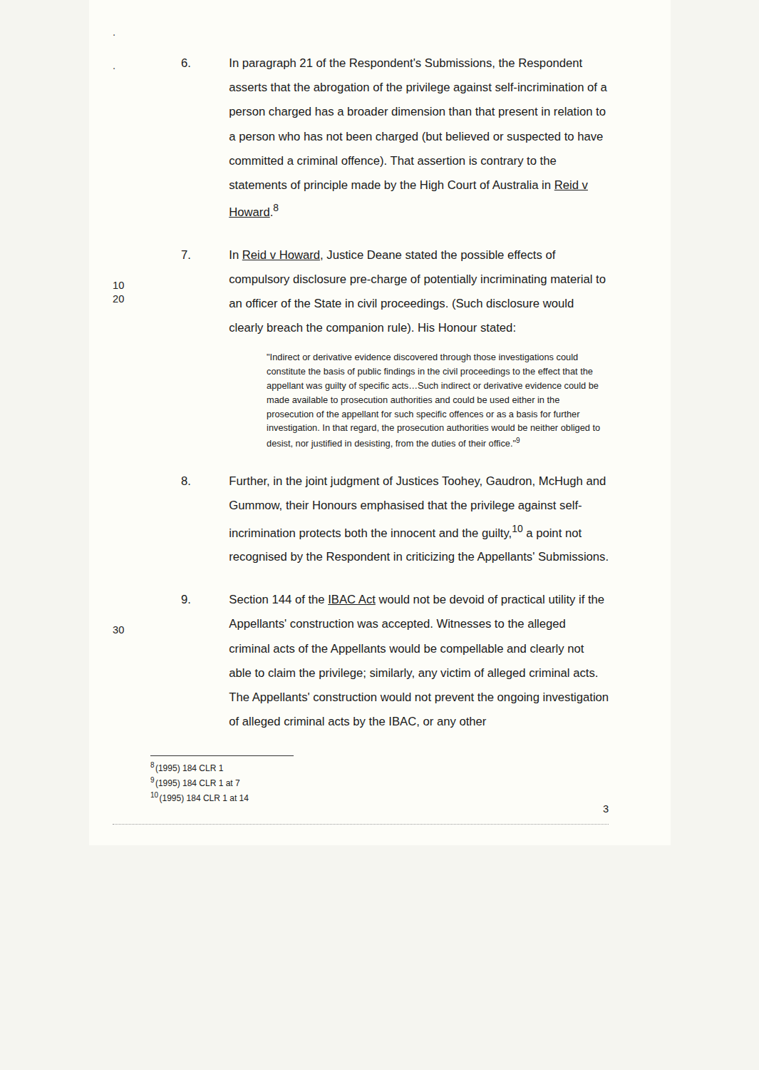.
.
6. In paragraph 21 of the Respondent's Submissions, the Respondent asserts that the abrogation of the privilege against self-incrimination of a person charged has a broader dimension than that present in relation to a person who has not been charged (but believed or suspected to have committed a criminal offence). That assertion is contrary to the statements of principle made by the High Court of Australia in Reid v Howard.8
10 7. In Reid v Howard, Justice Deane stated the possible effects of compulsory disclosure pre-charge of potentially incriminating material to an officer of the State in civil proceedings. (Such disclosure would clearly breach the companion rule). His Honour stated:
20 "Indirect or derivative evidence discovered through those investigations could constitute the basis of public findings in the civil proceedings to the effect that the appellant was guilty of specific acts…Such indirect or derivative evidence could be made available to prosecution authorities and could be used either in the prosecution of the appellant for such specific offences or as a basis for further investigation. In that regard, the prosecution authorities would be neither obliged to desist, nor justified in desisting, from the duties of their office."9
8. Further, in the joint judgment of Justices Toohey, Gaudron, McHugh and Gummow, their Honours emphasised that the privilege against self-incrimination protects both the innocent and the guilty,10 a point not recognised by the Respondent in criticizing the Appellants' Submissions.
30 9. Section 144 of the IBAC Act would not be devoid of practical utility if the Appellants' construction was accepted. Witnesses to the alleged criminal acts of the Appellants would be compellable and clearly not able to claim the privilege; similarly, any victim of alleged criminal acts. The Appellants' construction would not prevent the ongoing investigation of alleged criminal acts by the IBAC, or any other
8(1995) 184 CLR 1
9(1995) 184 CLR 1 at 7
10(1995) 184 CLR 1 at 14
3